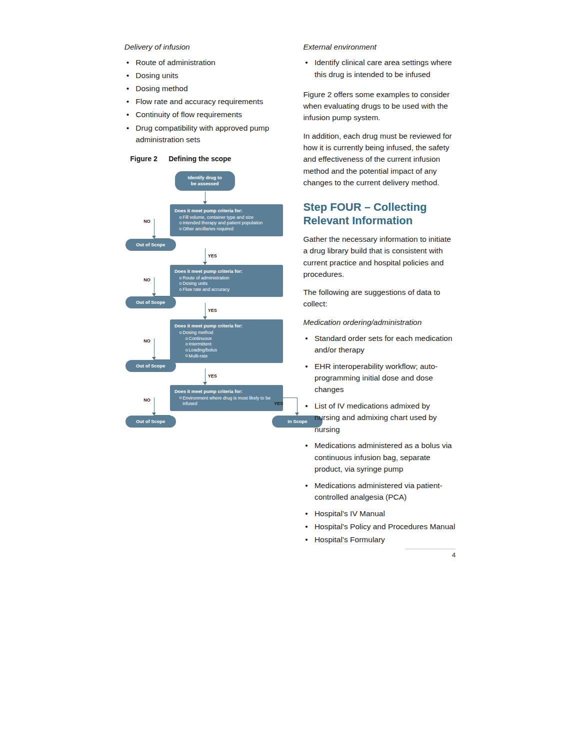Delivery of infusion
Route of administration
Dosing units
Dosing method
Flow rate and accuracy requirements
Continuity of flow requirements
Drug compatibility with approved pump administration sets
Figure 2 Defining the scope
Identify drug to
be assessed
Does it meet pump criteria for:
Fill volume, container type and size
Intended therapy and patient population
Other ancillaries required
NO
Out of Scope
YES
Does it meet pump criteria for:
Route of administration
Dosing units
Flow rate and accuracy
NO
Out of Scope
YES
Does it meet pump criteria for:
Dosing method
Continuous
Intermittent
Loading/bolus
Multi-rate
NO
Out of Scope
YES
Does it meet pump criteria for:
Environment where drug is most likely to be infused
NO
Out of Scope
YES
In Scope
External environment
Identify clinical care area settings where this drug is intended to be infused
Figure 2 offers some examples to consider when evaluating drugs to be used with the infusion pump system.
In addition, each drug must be reviewed for how it is currently being infused, the safety and effectiveness of the current infusion method and the potential impact of any changes to the current delivery method.
Step FOUR – Collecting Relevant Information
Gather the necessary information to initiate a drug library build that is consistent with current practice and hospital policies and procedures.
The following are suggestions of data to collect:
Medication ordering/administration
Standard order sets for each medication and/or therapy
EHR interoperability workflow; auto-programming initial dose and dose changes
List of IV medications admixed by nursing and admixing chart used by nursing
Medications administered as a bolus via continuous infusion bag, separate product, via syringe pump
Medications administered via patient-controlled analgesia (PCA)
Hospital’s IV Manual
Hospital’s Policy and Procedures Manual
Hospital’s Formulary
4